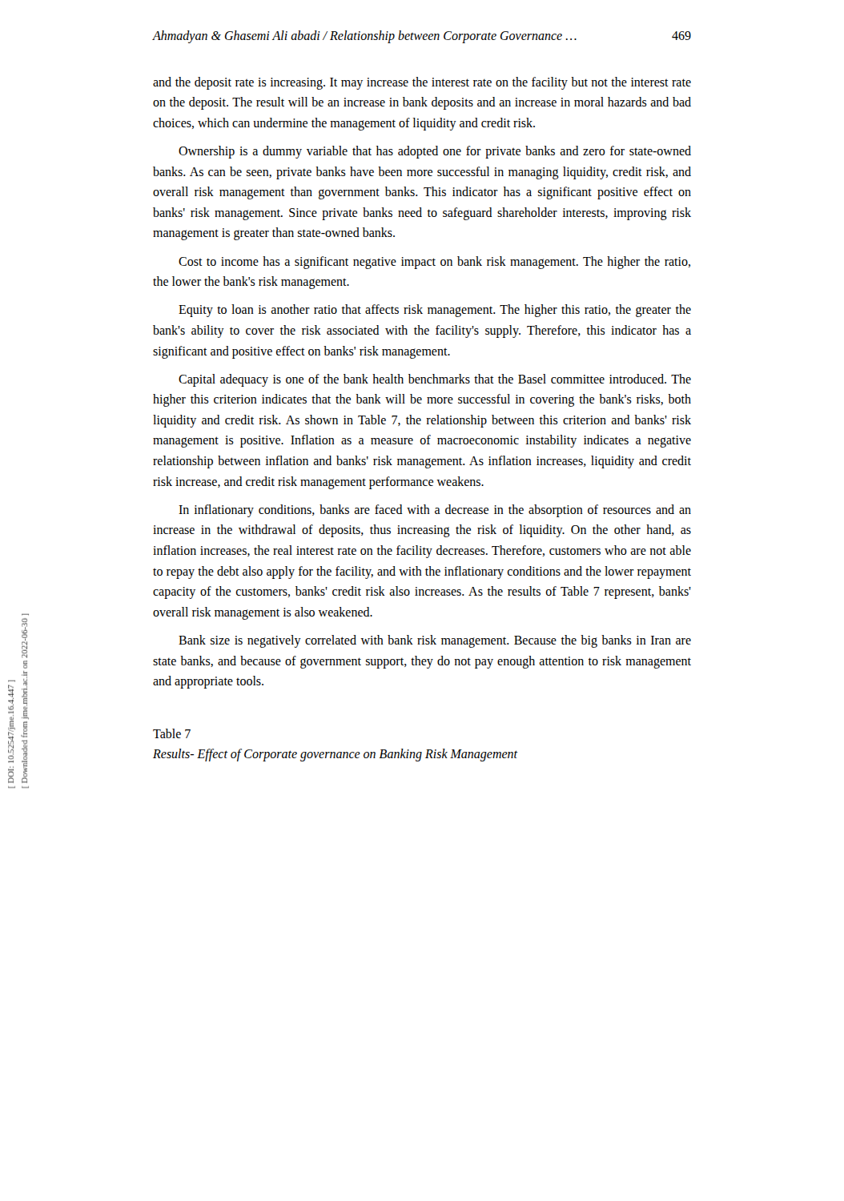[ DOI: 10.52547/jme.16.4.447 ] [ Downloaded from jme.mbri.ac.ir on 2022-06-30 ]
Ahmadyan & Ghasemi Ali abadi / Relationship between Corporate Governance … 469
and the deposit rate is increasing. It may increase the interest rate on the facility but not the interest rate on the deposit. The result will be an increase in bank deposits and an increase in moral hazards and bad choices, which can undermine the management of liquidity and credit risk.
Ownership is a dummy variable that has adopted one for private banks and zero for state-owned banks. As can be seen, private banks have been more successful in managing liquidity, credit risk, and overall risk management than government banks. This indicator has a significant positive effect on banks' risk management. Since private banks need to safeguard shareholder interests, improving risk management is greater than state-owned banks.
Cost to income has a significant negative impact on bank risk management. The higher the ratio, the lower the bank's risk management.
Equity to loan is another ratio that affects risk management. The higher this ratio, the greater the bank's ability to cover the risk associated with the facility's supply. Therefore, this indicator has a significant and positive effect on banks' risk management.
Capital adequacy is one of the bank health benchmarks that the Basel committee introduced. The higher this criterion indicates that the bank will be more successful in covering the bank's risks, both liquidity and credit risk. As shown in Table 7, the relationship between this criterion and banks' risk management is positive. Inflation as a measure of macroeconomic instability indicates a negative relationship between inflation and banks' risk management. As inflation increases, liquidity and credit risk increase, and credit risk management performance weakens.
In inflationary conditions, banks are faced with a decrease in the absorption of resources and an increase in the withdrawal of deposits, thus increasing the risk of liquidity. On the other hand, as inflation increases, the real interest rate on the facility decreases. Therefore, customers who are not able to repay the debt also apply for the facility, and with the inflationary conditions and the lower repayment capacity of the customers, banks' credit risk also increases. As the results of Table 7 represent, banks' overall risk management is also weakened.
Bank size is negatively correlated with bank risk management. Because the big banks in Iran are state banks, and because of government support, they do not pay enough attention to risk management and appropriate tools.
Table 7 Results- Effect of Corporate governance on Banking Risk Management